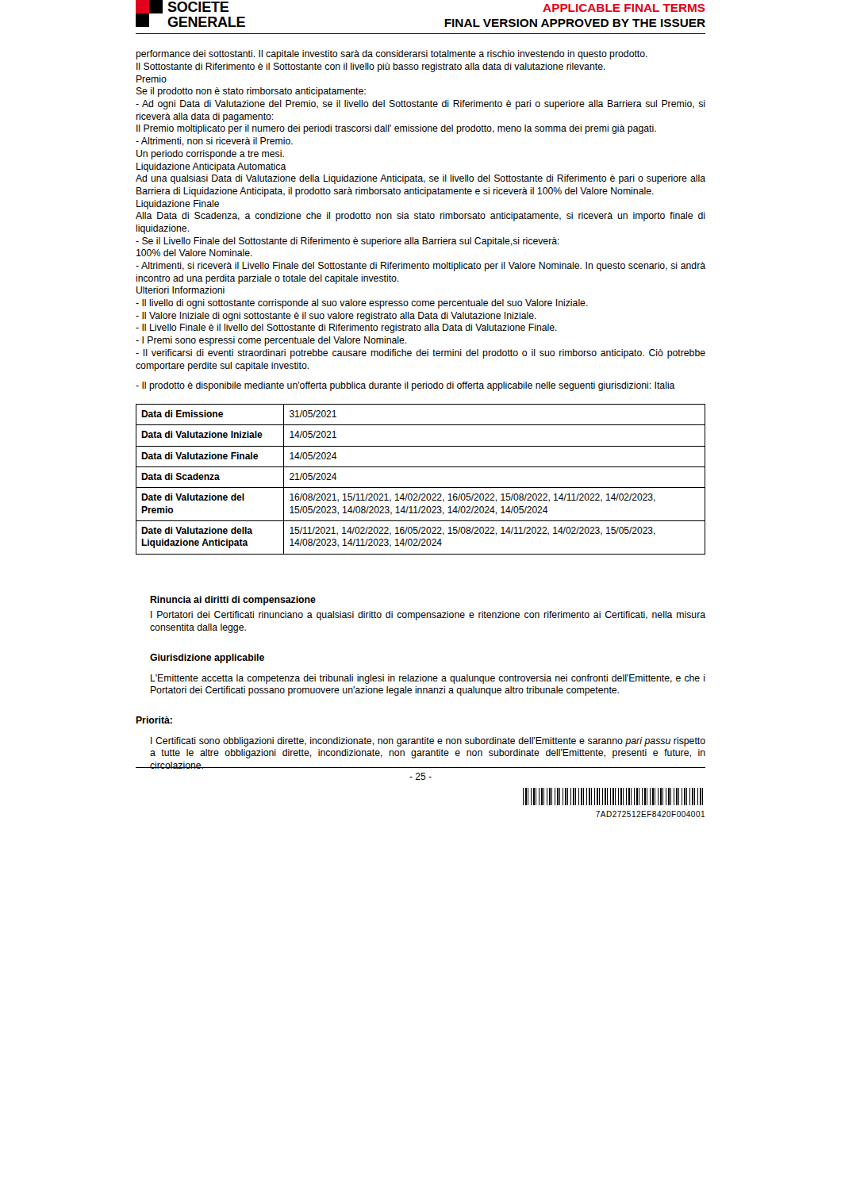SOCIETE
GENERALE
APPLICABLE FINAL TERMS
FINAL VERSION APPROVED BY THE ISSUER
performance dei sottostanti. Il capitale investito sarà da considerarsi totalmente a rischio investendo in questo prodotto.
Il Sottostante di Riferimento è il Sottostante con il livello più basso registrato alla data di valutazione rilevante.
Premio
Se il prodotto non è stato rimborsato anticipatamente:
- Ad ogni Data di Valutazione del Premio, se il livello del Sottostante di Riferimento è pari o superiore alla Barriera sul Premio, si riceverà alla data di pagamento:
Il Premio moltiplicato per il numero dei periodi trascorsi dall' emissione del prodotto, meno la somma dei premi già pagati.
- Altrimenti, non si riceverà il Premio.
Un periodo corrisponde a tre mesi.
Liquidazione Anticipata Automatica
Ad una qualsiasi Data di Valutazione della Liquidazione Anticipata, se il livello del Sottostante di Riferimento è pari o superiore alla Barriera di Liquidazione Anticipata, il prodotto sarà rimborsato anticipatamente e si riceverà il 100% del Valore Nominale.
Liquidazione Finale
Alla Data di Scadenza, a condizione che il prodotto non sia stato rimborsato anticipatamente, si riceverà un importo finale di liquidazione.
- Se il Livello Finale del Sottostante di Riferimento è superiore alla Barriera sul Capitale,si riceverà:
100% del Valore Nominale.
- Altrimenti, si riceverà il Livello Finale del Sottostante di Riferimento moltiplicato per il Valore Nominale. In questo scenario, si andrà incontro ad una perdita parziale o totale del capitale investito.
Ulteriori Informazioni
- Il livello di ogni sottostante corrisponde al suo valore espresso come percentuale del suo Valore Iniziale.
- Il Valore Iniziale di ogni sottostante è il suo valore registrato alla Data di Valutazione Iniziale.
- Il Livello Finale è il livello del Sottostante di Riferimento registrato alla Data di Valutazione Finale.
- I Premi sono espressi come percentuale del Valore Nominale.
- Il verificarsi di eventi straordinari potrebbe causare modifiche dei termini del prodotto o il suo rimborso anticipato. Ciò potrebbe comportare perdite sul capitale investito.
- Il prodotto è disponibile mediante un'offerta pubblica durante il periodo di offerta applicabile nelle seguenti giurisdizioni: Italia
| Data di Emissione | 31/05/2021 |
| Data di Valutazione Iniziale | 14/05/2021 |
| Data di Valutazione Finale | 14/05/2024 |
| Data di Scadenza | 21/05/2024 |
| Date di Valutazione del Premio | 16/08/2021, 15/11/2021, 14/02/2022, 16/05/2022, 15/08/2022, 14/11/2022, 14/02/2023, 15/05/2023, 14/08/2023, 14/11/2023, 14/02/2024, 14/05/2024 |
| Date di Valutazione della Liquidazione Anticipata | 15/11/2021, 14/02/2022, 16/05/2022, 15/08/2022, 14/11/2022, 14/02/2023, 15/05/2023, 14/08/2023, 14/11/2023, 14/02/2024 |
Rinuncia ai diritti di compensazione
I Portatori dei Certificati rinunciano a qualsiasi diritto di compensazione e ritenzione con riferimento ai Certificati, nella misura consentita dalla legge.
Giurisdizione applicabile
L'Emittente accetta la competenza dei tribunali inglesi in relazione a qualunque controversia nei confronti dell'Emittente, e che i Portatori dei Certificati possano promuovere un'azione legale innanzi a qualunque altro tribunale competente.
Priorità:
I Certificati sono obbligazioni dirette, incondizionate, non garantite e non subordinate dell'Emittente e saranno pari passu rispetto a tutte le altre obbligazioni dirette, incondizionate, non garantite e non subordinate dell'Emittente, presenti e future, in circolazione.
- 25 -
7AD272512EF8420F004001